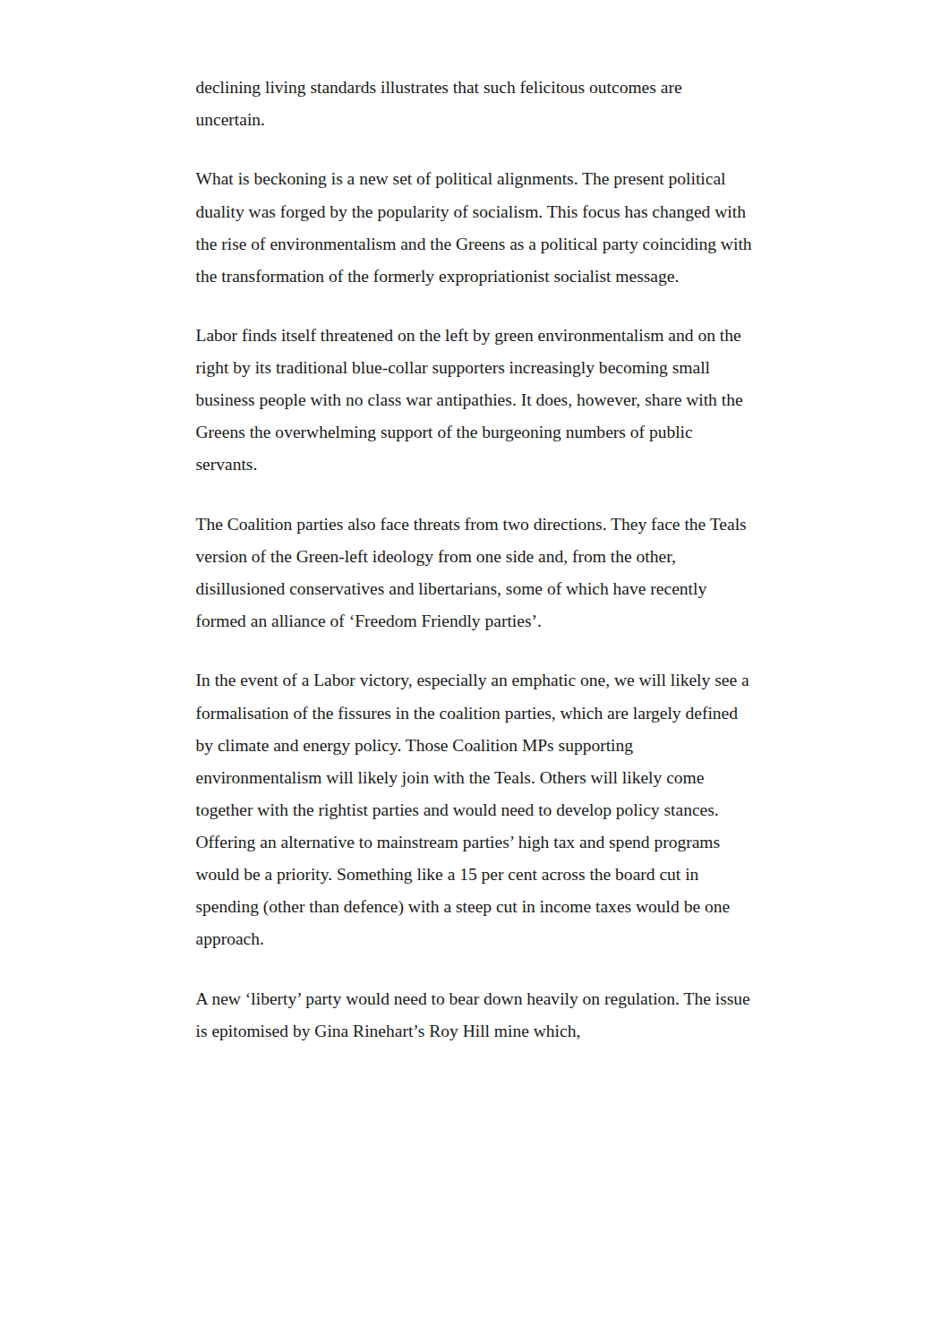declining living standards illustrates that such felicitous outcomes are uncertain.
What is beckoning is a new set of political alignments. The present political duality was forged by the popularity of socialism. This focus has changed with the rise of environmentalism and the Greens as a political party coinciding with the transformation of the formerly expropriationist socialist message.
Labor finds itself threatened on the left by green environmentalism and on the right by its traditional blue-collar supporters increasingly becoming small business people with no class war antipathies. It does, however, share with the Greens the overwhelming support of the burgeoning numbers of public servants.
The Coalition parties also face threats from two directions. They face the Teals version of the Green-left ideology from one side and, from the other, disillusioned conservatives and libertarians, some of which have recently formed an alliance of ‘Freedom Friendly parties’.
In the event of a Labor victory, especially an emphatic one, we will likely see a formalisation of the fissures in the coalition parties, which are largely defined by climate and energy policy. Those Coalition MPs supporting environmentalism will likely join with the Teals. Others will likely come together with the rightist parties and would need to develop policy stances. Offering an alternative to mainstream parties’ high tax and spend programs would be a priority. Something like a 15 per cent across the board cut in spending (other than defence) with a steep cut in income taxes would be one approach.
A new ‘liberty’ party would need to bear down heavily on regulation. The issue is epitomised by Gina Rinehart’s Roy Hill mine which,